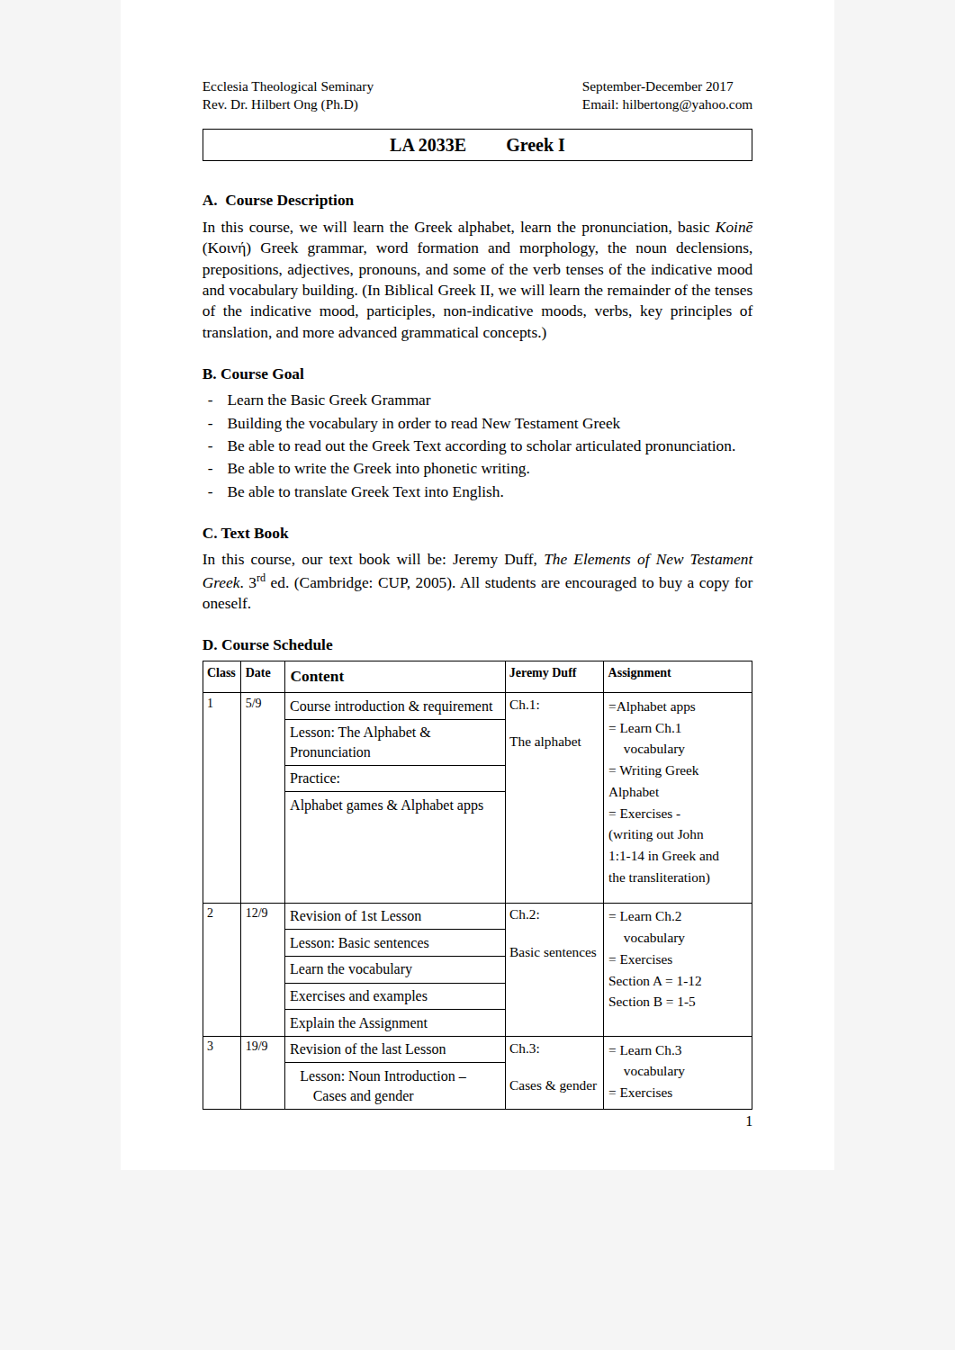Ecclesia Theological Seminary
Rev. Dr. Hilbert Ong (Ph.D)
September-December 2017
Email: hilbertong@yahoo.com
LA 2033EGreek I
A. Course Description
In this course, we will learn the Greek alphabet, learn the pronunciation, basic Koinē (Κοινή) Greek grammar, word formation and morphology, the noun declensions, prepositions, adjectives, pronouns, and some of the verb tenses of the indicative mood and vocabulary building. (In Biblical Greek II, we will learn the remainder of the tenses of the indicative mood, participles, non-indicative moods, verbs, key principles of translation, and more advanced grammatical concepts.)
B. Course Goal
Learn the Basic Greek Grammar
Building the vocabulary in order to read New Testament Greek
Be able to read out the Greek Text according to scholar articulated pronunciation.
Be able to write the Greek into phonetic writing.
Be able to translate Greek Text into English.
C. Text Book
In this course, our text book will be: Jeremy Duff, The Elements of New Testament Greek. 3rd ed. (Cambridge: CUP, 2005). All students are encouraged to buy a copy for oneself.
D. Course Schedule
| Class | Date | Content | Jeremy Duff | Assignment |
| --- | --- | --- | --- | --- |
| 1 | 5/9 | Course introduction & requirement Lesson: The Alphabet & Pronunciation Practice: Alphabet games & Alphabet apps | Ch.1: The alphabet | =Alphabet apps = Learn Ch.1 vocabulary = Writing Greek Alphabet = Exercises - (writing out John 1:1-14 in Greek and the transliteration) |
| 2 | 12/9 | Revision of 1st Lesson Lesson: Basic sentences Learn the vocabulary Exercises and examples Explain the Assignment | Ch.2: Basic sentences | = Learn Ch.2 vocabulary = Exercises Section A = 1-12 Section B = 1-5 |
| 3 | 19/9 | Revision of the last Lesson Lesson: Noun Introduction – Cases and gender | Ch.3: Cases & gender | = Learn Ch.3 vocabulary = Exercises |
1